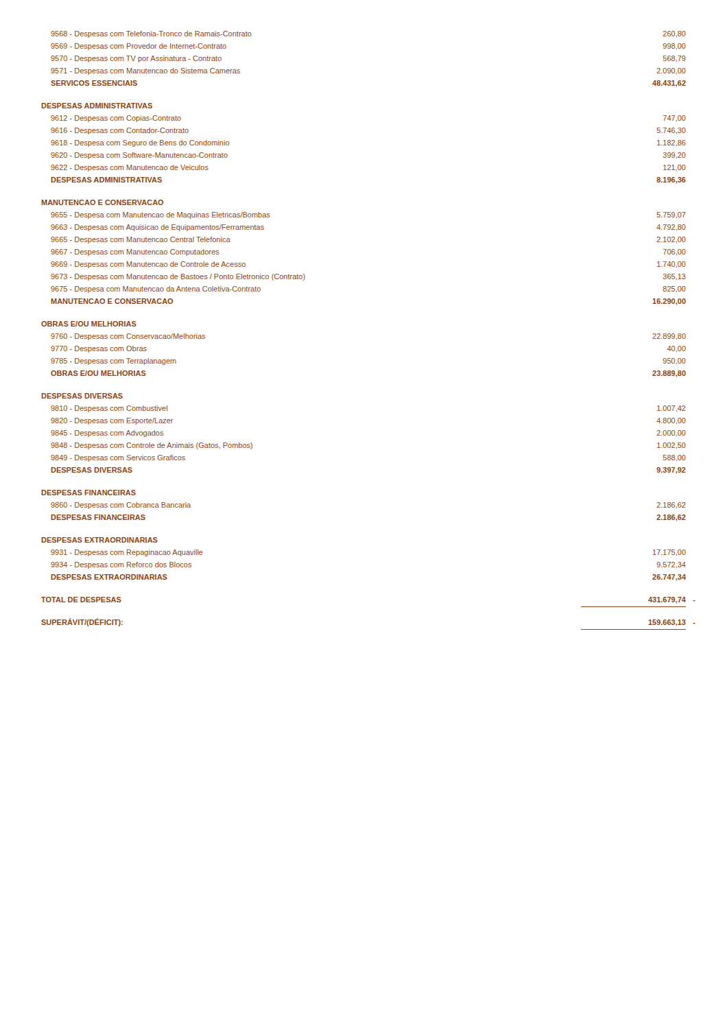| 9568 - Despesas com Telefonia-Tronco de Ramais-Contrato | 260,80 |
| 9569 - Despesas com Provedor de Internet-Contrato | 998,00 |
| 9570 - Despesas com TV por Assinatura - Contrato | 568,79 |
| 9571 - Despesas com Manutencao do Sistema Cameras | 2.090,00 |
| SERVICOS ESSENCIAIS | 48.431,62 |
| DESPESAS ADMINISTRATIVAS | |
| 9612 - Despesas com Copias-Contrato | 747,00 |
| 9616 - Despesas com Contador-Contrato | 5.746,30 |
| 9618 - Despesa com Seguro de Bens do Condominio | 1.182,86 |
| 9620 - Despesa com Software-Manutencao-Contrato | 399,20 |
| 9622 - Despesas com Manutencao de Veiculos | 121,00 |
| DESPESAS ADMINISTRATIVAS | 8.196,36 |
| MANUTENCAO E CONSERVACAO | |
| 9655 - Despesa com Manutencao de Maquinas Eletricas/Bombas | 5.759,07 |
| 9663 - Despesas com Aquisicao de Equipamentos/Ferramentas | 4.792,80 |
| 9665 - Despesas com Manutencao Central Telefonica | 2.102,00 |
| 9667 - Despesas com Manutencao Computadores | 706,00 |
| 9669 - Despesas com Manutencao de Controle de Acesso | 1.740,00 |
| 9673 - Despesas com Manutencao de Bastoes / Ponto Eletronico (Contrato) | 365,13 |
| 9675 - Despesa com Manutencao da Antena Coletiva-Contrato | 825,00 |
| MANUTENCAO E CONSERVACAO | 16.290,00 |
| OBRAS E/OU MELHORIAS | |
| 9760 - Despesas com Conservacao/Melhorias | 22.899,80 |
| 9770 - Despesas com Obras | 40,00 |
| 9785 - Despesas com Terraplanagem | 950,00 |
| OBRAS E/OU MELHORIAS | 23.889,80 |
| DESPESAS DIVERSAS | |
| 9810 - Despesas com Combustivel | 1.007,42 |
| 9820 - Despesas com Esporte/Lazer | 4.800,00 |
| 9845 - Despesas com Advogados | 2.000,00 |
| 9848 - Despesas com Controle de Animais (Gatos, Pombos) | 1.002,50 |
| 9849 - Despesas com Servicos Graficos | 588,00 |
| DESPESAS DIVERSAS | 9.397,92 |
| DESPESAS FINANCEIRAS | |
| 9860 - Despesas com Cobranca Bancaria | 2.186,62 |
| DESPESAS FINANCEIRAS | 2.186,62 |
| DESPESAS EXTRAORDINARIAS | |
| 9931 - Despesas com Repaginacao Aquaville | 17.175,00 |
| 9934 - Despesas com Reforco dos Blocos | 9.572,34 |
| DESPESAS EXTRAORDINARIAS | 26.747,34 |
| TOTAL DE DESPESAS | 431.679,74 |
| SUPERÁVIT/(DÉFICIT): | 159.663,13 |